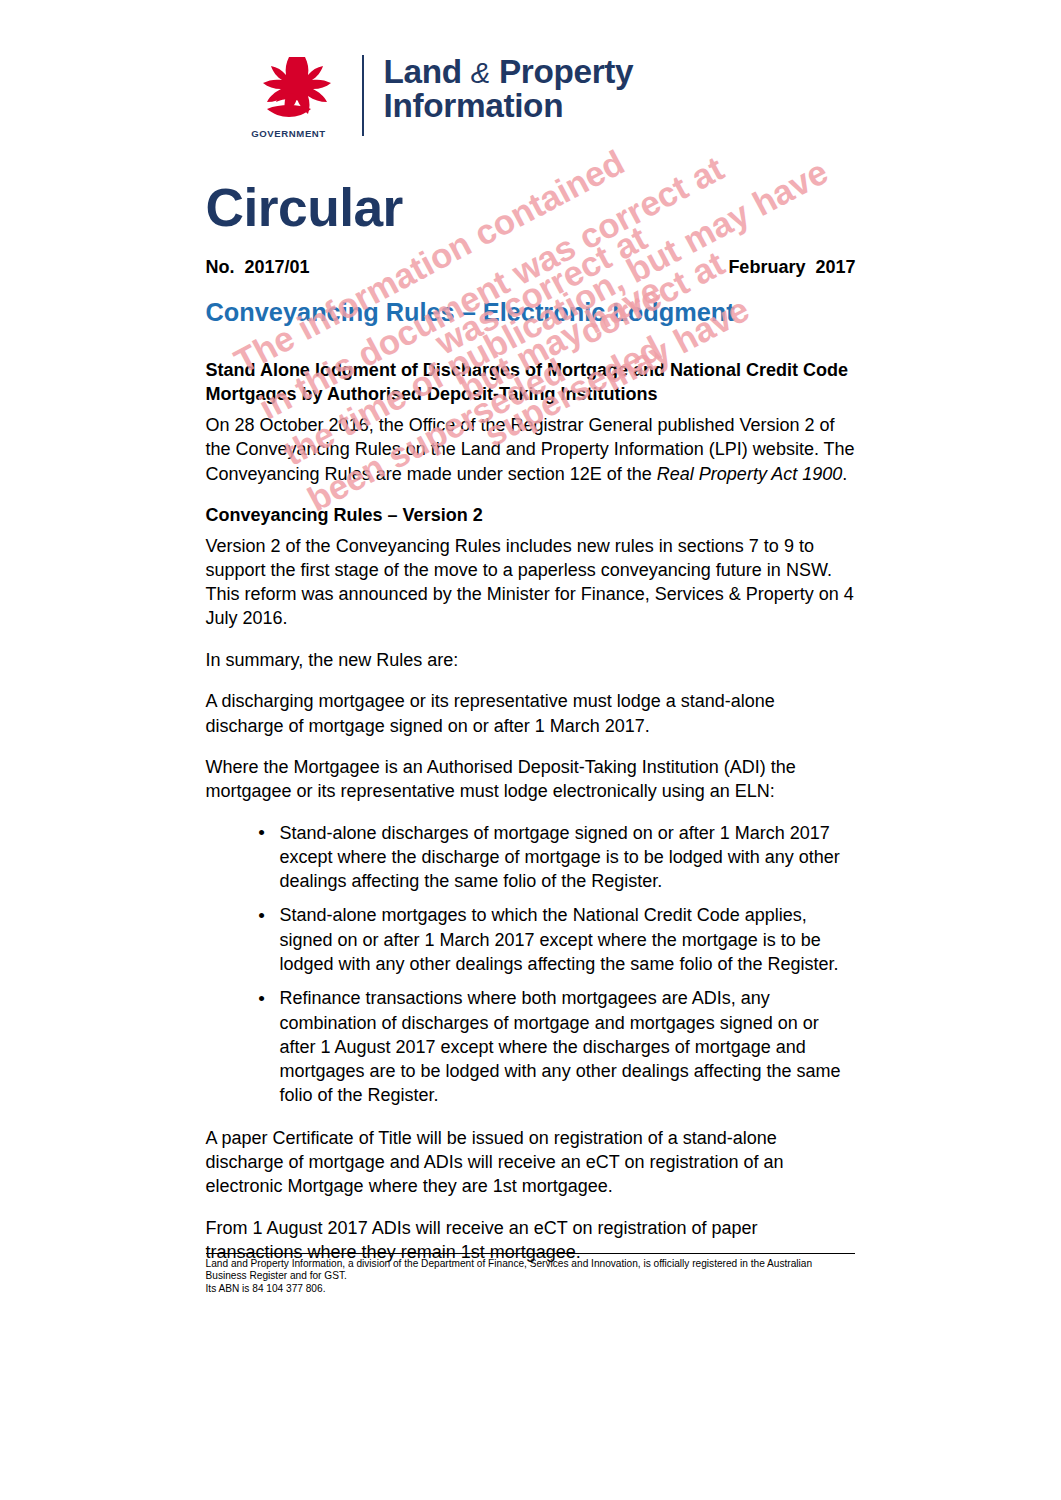GOVERNMENT
Land & Property
Information
Circular
No. 2017/01 February 2017
Conveyancing Rules – Electronic Lodgment
Stand Alone lodgment of Discharges of Mortgage and National Credit Code Mortgages by Authorised Deposit-Taking Institutions
On 28 October 2016, the Office of the Registrar General published Version 2 of the Conveyancing Rules on the Land and Property Information (LPI) website. The Conveyancing Rules are made under section 12E of the Real Property Act 1900.
Conveyancing Rules – Version 2
Version 2 of the Conveyancing Rules includes new rules in sections 7 to 9 to support the first stage of the move to a paperless conveyancing future in NSW. This reform was announced by the Minister for Finance, Services & Property on 4 July 2016.
In summary, the new Rules are:
A discharging mortgagee or its representative must lodge a stand-alone discharge of mortgage signed on or after 1 March 2017.
Where the Mortgagee is an Authorised Deposit-Taking Institution (ADI) the mortgagee or its representative must lodge electronically using an ELN:
Stand-alone discharges of mortgage signed on or after 1 March 2017 except where the discharge of mortgage is to be lodged with any other dealings affecting the same folio of the Register.
Stand-alone mortgages to which the National Credit Code applies, signed on or after 1 March 2017 except where the mortgage is to be lodged with any other dealings affecting the same folio of the Register.
Refinance transactions where both mortgagees are ADIs, any combination of discharges of mortgage and mortgages signed on or after 1 August 2017 except where the discharges of mortgage and mortgages are to be lodged with any other dealings affecting the same folio of the Register.
A paper Certificate of Title will be issued on registration of a stand-alone discharge of mortgage and ADIs will receive an eCT on registration of an electronic Mortgage where they are 1st mortgagee.
From 1 August 2017 ADIs will receive an eCT on registration of paper transactions where they remain 1st mortgagee.
The information contained
in this document was correct at
the time of publication, but may have
been superseded
was correct at
but may have
superseded
correct at
may have
Land and Property Information, a division of the Department of Finance, Services and Innovation, is officially registered in the Australian Business Register and for GST.
Its ABN is 84 104 377 806.